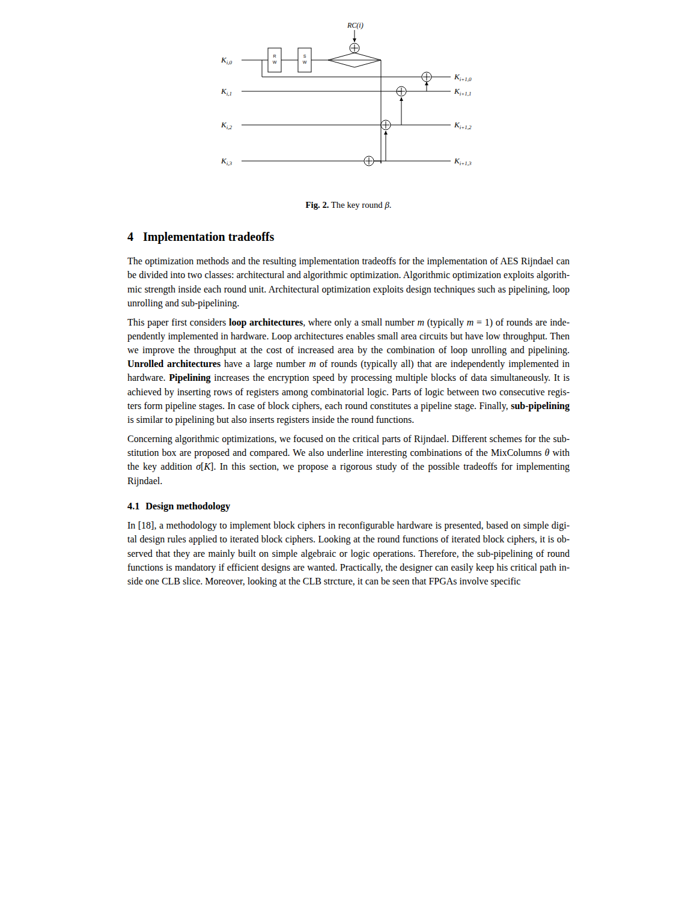RC(i) Ki,0 R W S W Ki,1 Ki+1,1 Ki+1,0 Ki,2 Ki+1,2 Ki,3 Ki+1,3
Fig. 2. The key round β.
4 Implementation tradeoffs
The optimization methods and the resulting implementation tradeoffs for the implementation of AES Rijndael can be divided into two classes: architectural and algorithmic optimization. Algorithmic optimization exploits algorithmic strength inside each round unit. Architectural optimization exploits design techniques such as pipelining, loop unrolling and sub-pipelining.
This paper first considers loop architectures, where only a small number m (typically m = 1) of rounds are independently implemented in hardware. Loop architectures enables small area circuits but have low throughput. Then we improve the throughput at the cost of increased area by the combination of loop unrolling and pipelining. Unrolled architectures have a large number m of rounds (typically all) that are independently implemented in hardware. Pipelining increases the encryption speed by processing multiple blocks of data simultaneously. It is achieved by inserting rows of registers among combinatorial logic. Parts of logic between two consecutive registers form pipeline stages. In case of block ciphers, each round constitutes a pipeline stage. Finally, sub-pipelining is similar to pipelining but also inserts registers inside the round functions.
Concerning algorithmic optimizations, we focused on the critical parts of Rijndael. Different schemes for the substitution box are proposed and compared. We also underline interesting combinations of the MixColumns θ with the key addition σ[K]. In this section, we propose a rigorous study of the possible tradeoffs for implementing Rijndael.
4.1 Design methodology
In [18], a methodology to implement block ciphers in reconfigurable hardware is presented, based on simple digital design rules applied to iterated block ciphers. Looking at the round functions of iterated block ciphers, it is observed that they are mainly built on simple algebraic or logic operations. Therefore, the sub-pipelining of round functions is mandatory if efficient designs are wanted. Practically, the designer can easily keep his critical path inside one CLB slice. Moreover, looking at the CLB strcture, it can be seen that FPGAs involve specific